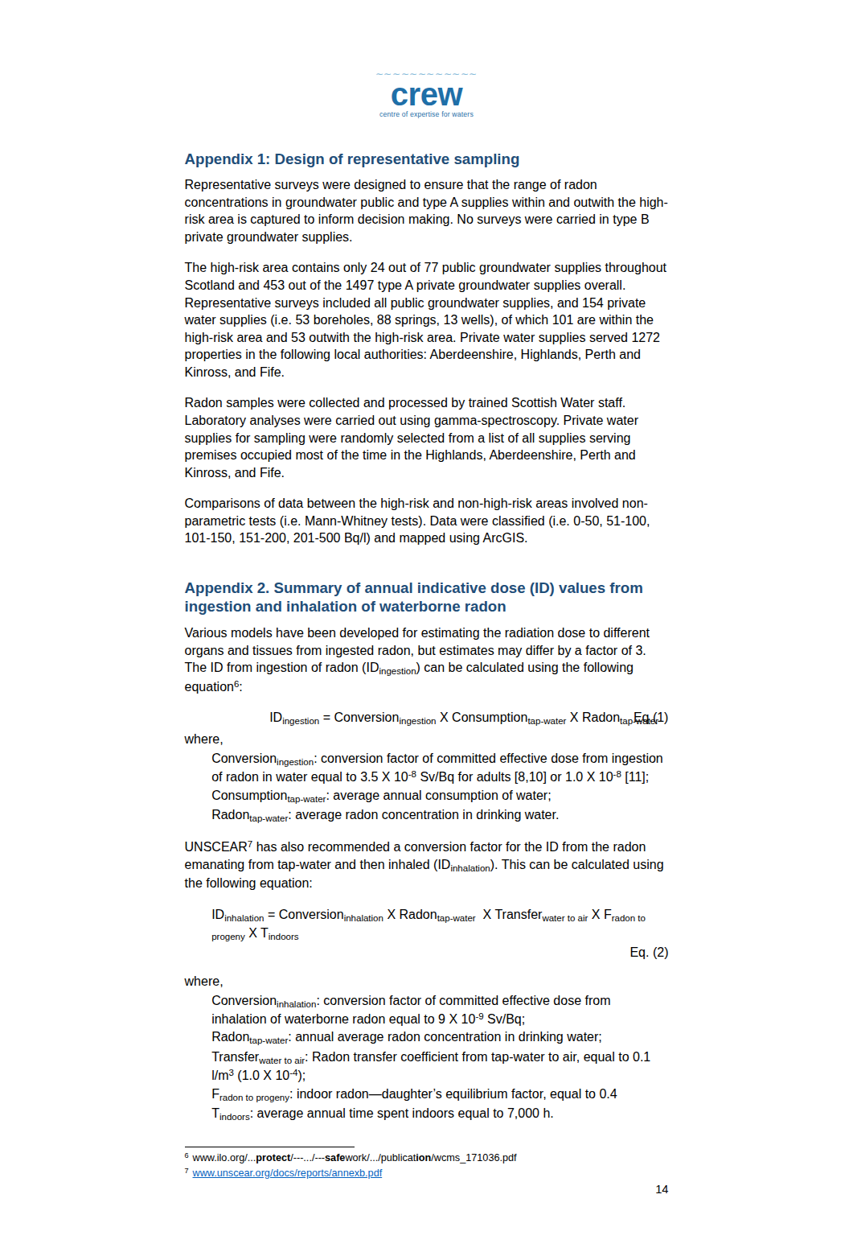∼∼∼∼∼∼∼∼∼∼∼∼ crew centre of expertise for waters
Appendix 1: Design of representative sampling
Representative surveys were designed to ensure that the range of radon concentrations in groundwater public and type A supplies within and outwith the high-risk area is captured to inform decision making. No surveys were carried in type B private groundwater supplies.
The high-risk area contains only 24 out of 77 public groundwater supplies throughout Scotland and 453 out of the 1497 type A private groundwater supplies overall. Representative surveys included all public groundwater supplies, and 154 private water supplies (i.e. 53 boreholes, 88 springs, 13 wells), of which 101 are within the high-risk area and 53 outwith the high-risk area. Private water supplies served 1272 properties in the following local authorities: Aberdeenshire, Highlands, Perth and Kinross, and Fife.
Radon samples were collected and processed by trained Scottish Water staff. Laboratory analyses were carried out using gamma-spectroscopy. Private water supplies for sampling were randomly selected from a list of all supplies serving premises occupied most of the time in the Highlands, Aberdeenshire, Perth and Kinross, and Fife.
Comparisons of data between the high-risk and non-high-risk areas involved non-parametric tests (i.e. Mann-Whitney tests). Data were classified (i.e. 0-50, 51-100, 101-150, 151-200, 201-500 Bq/l) and mapped using ArcGIS.
Appendix 2. Summary of annual indicative dose (ID) values from ingestion and inhalation of waterborne radon
Various models have been developed for estimating the radiation dose to different organs and tissues from ingested radon, but estimates may differ by a factor of 3. The ID from ingestion of radon (IDingestion) can be calculated using the following equation6:
IDingestion = Conversioningestion X Consumptiontap-water X Radontap-water Eq.(1)
where,
Conversioningestion: conversion factor of committed effective dose from ingestion of radon in water equal to 3.5 X 10-8 Sv/Bq for adults [8,10] or 1.0 X 10-8 [11];
Consumptiontap-water: average annual consumption of water;
Radontap-water: average radon concentration in drinking water.
UNSCEAR7 has also recommended a conversion factor for the ID from the radon emanating from tap-water and then inhaled (IDinhalation). This can be calculated using the following equation:
IDinhalation = Conversioninhalation X Radontap-water X Transferwater to air X Fradon to progeny X Tindoors
Eq. (2)
where,
Conversioninhalation: conversion factor of committed effective dose from inhalation of waterborne radon equal to 9 X 10-9 Sv/Bq;
Radontap-water: annual average radon concentration in drinking water;
Transferwater to air: Radon transfer coefficient from tap-water to air, equal to 0.1 l/m3 (1.0 X 10-4);
Fradon to progeny: indoor radon—daughter’s equilibrium factor, equal to 0.4
Tindoors: average annual time spent indoors equal to 7,000 h.
6 www.ilo.org/...protect/---.../---safework/.../publication/wcms_171036.pdf
7 www.unscear.org/docs/reports/annexb.pdf
14